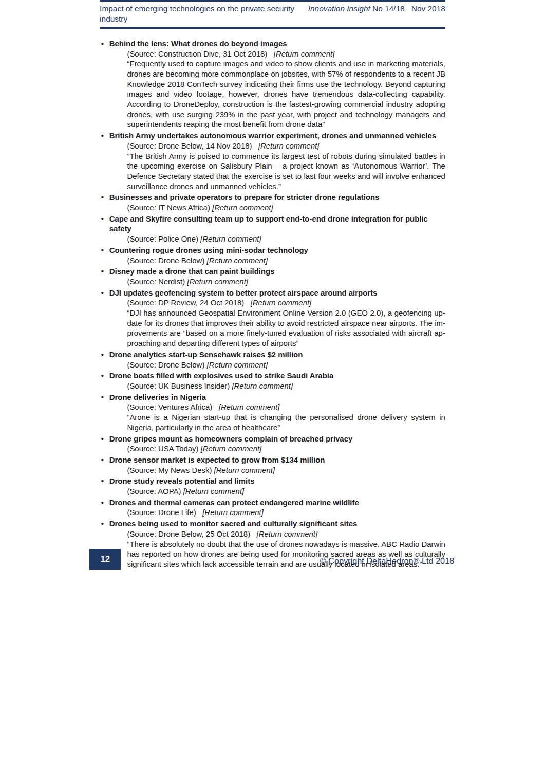Impact of emerging technologies on the private security industry
Innovation Insight No 14/18 Nov 2018
Behind the lens: What drones do beyond images (Source: Construction Dive, 31 Oct 2018) [Return comment]
“Frequently used to capture images and video to show clients and use in marketing materials, drones are becoming more commonplace on jobsites, with 57% of respondents to a recent JB Knowledge 2018 ConTech survey indicating their firms use the technology. Beyond capturing images and video footage, however, drones have tremendous data-collecting capability. According to DroneDeploy, construction is the fastest-growing commercial industry adopting drones, with use surging 239% in the past year, with project and technology managers and superintendents reaping the most benefit from drone data”
British Army undertakes autonomous warrior experiment, drones and unmanned vehicles (Source: Drone Below, 14 Nov 2018) [Return comment]
“The British Army is poised to commence its largest test of robots during simulated battles in the upcoming exercise on Salisbury Plain – a project known as ‘Autonomous Warrior’. The Defence Secretary stated that the exercise is set to last four weeks and will involve enhanced surveillance drones and unmanned vehicles.”
Businesses and private operators to prepare for stricter drone regulations (Source: IT News Africa) [Return comment]
Cape and Skyfire consulting team up to support end-to-end drone integration for public safety (Source: Police One) [Return comment]
Countering rogue drones using mini-sodar technology (Source: Drone Below) [Return comment]
Disney made a drone that can paint buildings (Source: Nerdist) [Return comment]
DJI updates geofencing system to better protect airspace around airports (Source: DP Review, 24 Oct 2018) [Return comment]
“DJI has announced Geospatial Environment Online Version 2.0 (GEO 2.0), a geofencing update for its drones that improves their ability to avoid restricted airspace near airports. The improvements are “based on a more finely-tuned evaluation of risks associated with aircraft approaching and departing different types of airports”
Drone analytics start-up Sensehawk raises $2 million (Source: Drone Below) [Return comment]
Drone boats filled with explosives used to strike Saudi Arabia (Source: UK Business Insider) [Return comment]
Drone deliveries in Nigeria (Source: Ventures Africa) [Return comment]
“Arone is a Nigerian start-up that is changing the personalised drone delivery system in Nigeria, particularly in the area of healthcare”
Drone gripes mount as homeowners complain of breached privacy (Source: USA Today) [Return comment]
Drone sensor market is expected to grow from $134 million (Source: My News Desk) [Return comment]
Drone study reveals potential and limits (Source: AOPA) [Return comment]
Drones and thermal cameras can protect endangered marine wildlife (Source: Drone Life) [Return comment]
Drones being used to monitor sacred and culturally significant sites (Source: Drone Below, 25 Oct 2018) [Return comment]
“There is absolutely no doubt that the use of drones nowadays is massive. ABC Radio Darwin has reported on how drones are being used for monitoring sacred areas as well as culturally significant sites which lack accessible terrain and are usually located in isolated areas.”
12
© Copyright DeltaHedron® Ltd 2018